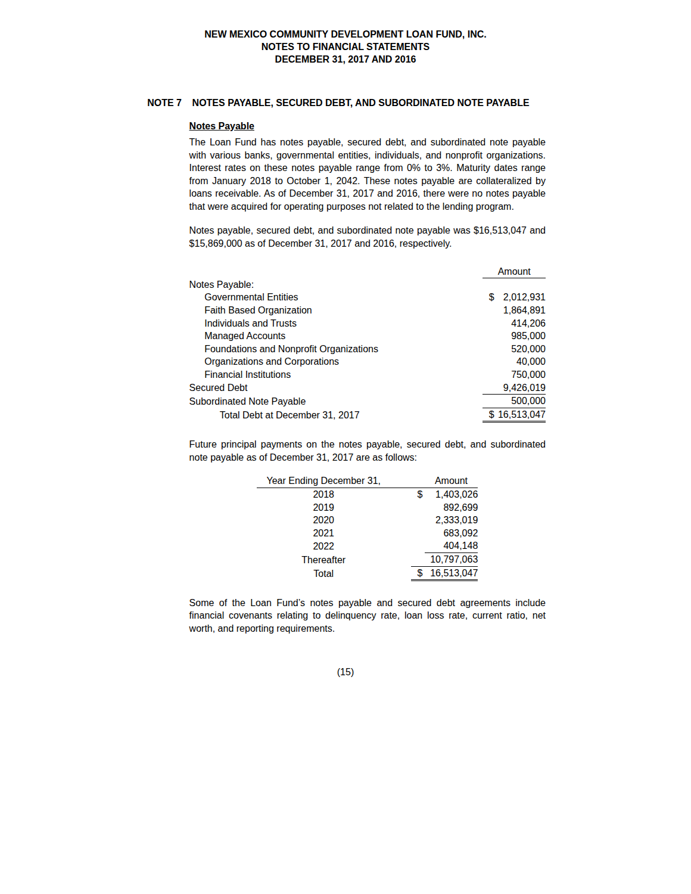NEW MEXICO COMMUNITY DEVELOPMENT LOAN FUND, INC.
NOTES TO FINANCIAL STATEMENTS
DECEMBER 31, 2017 AND 2016
NOTE 7 NOTES PAYABLE, SECURED DEBT, AND SUBORDINATED NOTE PAYABLE
Notes Payable
The Loan Fund has notes payable, secured debt, and subordinated note payable with various banks, governmental entities, individuals, and nonprofit organizations. Interest rates on these notes payable range from 0% to 3%. Maturity dates range from January 2018 to October 1, 2042. These notes payable are collateralized by loans receivable. As of December 31, 2017 and 2016, there were no notes payable that were acquired for operating purposes not related to the lending program.
Notes payable, secured debt, and subordinated note payable was $16,513,047 and $15,869,000 as of December 31, 2017 and 2016, respectively.
| | Amount |
| Notes Payable: | | |
| Governmental Entities | $ | 2,012,931 |
| Faith Based Organization | | 1,864,891 |
| Individuals and Trusts | | 414,206 |
| Managed Accounts | | 985,000 |
| Foundations and Nonprofit Organizations | | 520,000 |
| Organizations and Corporations | | 40,000 |
| Financial Institutions | | 750,000 |
| Secured Debt | | 9,426,019 |
| Subordinated Note Payable | | 500,000 |
| Total Debt at December 31, 2017 | $ | 16,513,047 |
Future principal payments on the notes payable, secured debt, and subordinated note payable as of December 31, 2017 are as follows:
| Year Ending December 31, | | Amount |
| 2018 | $ | 1,403,026 |
| 2019 | | 892,699 |
| 2020 | | 2,333,019 |
| 2021 | | 683,092 |
| 2022 | | 404,148 |
| Thereafter | | 10,797,063 |
| Total | $ | 16,513,047 |
Some of the Loan Fund’s notes payable and secured debt agreements include financial covenants relating to delinquency rate, loan loss rate, current ratio, net worth, and reporting requirements.
(15)